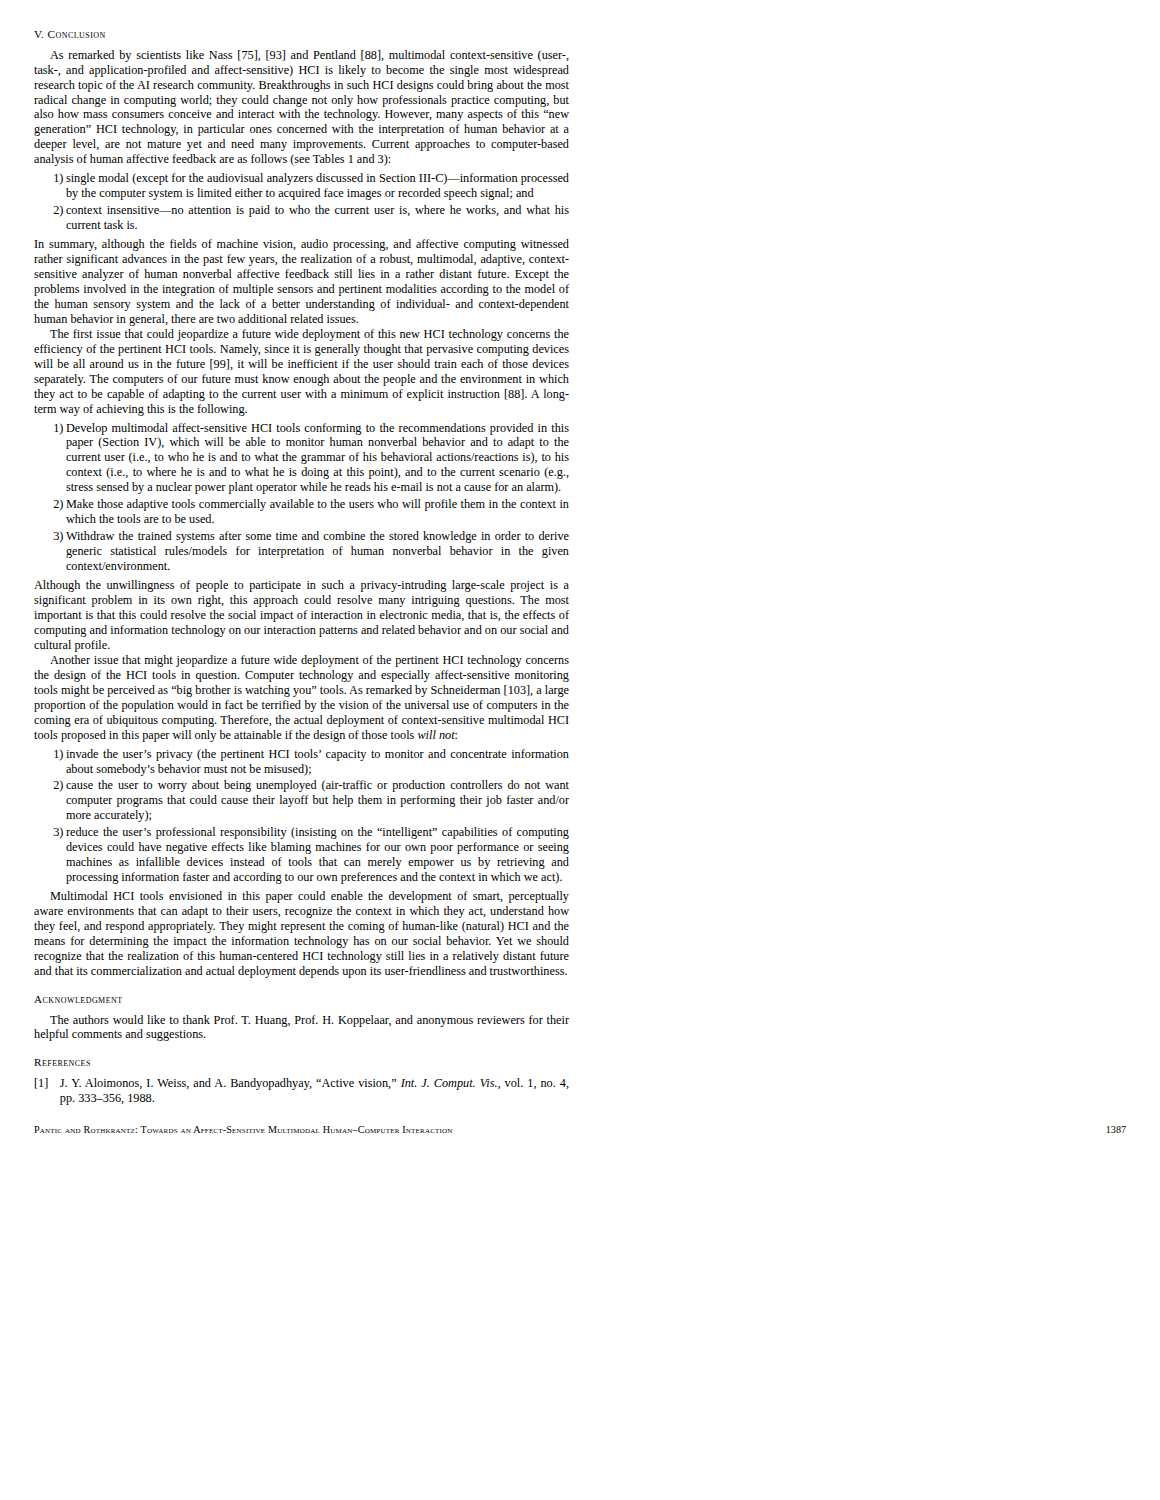V. Conclusion
As remarked by scientists like Nass [75], [93] and Pentland [88], multimodal context-sensitive (user-, task-, and application-profiled and affect-sensitive) HCI is likely to become the single most widespread research topic of the AI research community. Breakthroughs in such HCI designs could bring about the most radical change in computing world; they could change not only how professionals practice computing, but also how mass consumers conceive and interact with the technology. However, many aspects of this “new generation” HCI technology, in particular ones concerned with the interpretation of human behavior at a deeper level, are not mature yet and need many improvements. Current approaches to computer-based analysis of human affective feedback are as follows (see Tables 1 and 3):
single modal (except for the audiovisual analyzers discussed in Section III-C)—information processed by the computer system is limited either to acquired face images or recorded speech signal; and
context insensitive—no attention is paid to who the current user is, where he works, and what his current task is.
In summary, although the fields of machine vision, audio processing, and affective computing witnessed rather significant advances in the past few years, the realization of a robust, multimodal, adaptive, context-sensitive analyzer of human nonverbal affective feedback still lies in a rather distant future. Except the problems involved in the integration of multiple sensors and pertinent modalities according to the model of the human sensory system and the lack of a better understanding of individual- and context-dependent human behavior in general, there are two additional related issues.
The first issue that could jeopardize a future wide deployment of this new HCI technology concerns the efficiency of the pertinent HCI tools. Namely, since it is generally thought that pervasive computing devices will be all around us in the future [99], it will be inefficient if the user should train each of those devices separately. The computers of our future must know enough about the people and the environment in which they act to be capable of adapting to the current user with a minimum of explicit instruction [88]. A long-term way of achieving this is the following.
Develop multimodal affect-sensitive HCI tools conforming to the recommendations provided in this paper (Section IV), which will be able to monitor human nonverbal behavior and to adapt to the current user (i.e., to who he is and to what the grammar of his behavioral actions/reactions is), to his context (i.e., to where he is and to what he is doing at this point), and to the current scenario (e.g., stress sensed by a nuclear power plant operator while he reads his e-mail is not a cause for an alarm).
Make those adaptive tools commercially available to the users who will profile them in the context in which the tools are to be used.
Withdraw the trained systems after some time and combine the stored knowledge in order to derive generic statistical rules/models for interpretation of human nonverbal behavior in the given context/environment.
Although the unwillingness of people to participate in such a privacy-intruding large-scale project is a significant problem in its own right, this approach could resolve many intriguing questions. The most important is that this could resolve the social impact of interaction in electronic media, that is, the effects of computing and information technology on our interaction patterns and related behavior and on our social and cultural profile.
Another issue that might jeopardize a future wide deployment of the pertinent HCI technology concerns the design of the HCI tools in question. Computer technology and especially affect-sensitive monitoring tools might be perceived as “big brother is watching you” tools. As remarked by Schneiderman [103], a large proportion of the population would in fact be terrified by the vision of the universal use of computers in the coming era of ubiquitous computing. Therefore, the actual deployment of context-sensitive multimodal HCI tools proposed in this paper will only be attainable if the design of those tools will not:
invade the user’s privacy (the pertinent HCI tools’ capacity to monitor and concentrate information about somebody’s behavior must not be misused);
cause the user to worry about being unemployed (air-traffic or production controllers do not want computer programs that could cause their layoff but help them in performing their job faster and/or more accurately);
reduce the user’s professional responsibility (insisting on the “intelligent” capabilities of computing devices could have negative effects like blaming machines for our own poor performance or seeing machines as infallible devices instead of tools that can merely empower us by retrieving and processing information faster and according to our own preferences and the context in which we act).
Multimodal HCI tools envisioned in this paper could enable the development of smart, perceptually aware environments that can adapt to their users, recognize the context in which they act, understand how they feel, and respond appropriately. They might represent the coming of human-like (natural) HCI and the means for determining the impact the information technology has on our social behavior. Yet we should recognize that the realization of this human-centered HCI technology still lies in a relatively distant future and that its commercialization and actual deployment depends upon its user-friendliness and trustworthiness.
Acknowledgment
The authors would like to thank Prof. T. Huang, Prof. H. Koppelaar, and anonymous reviewers for their helpful comments and suggestions.
References
[1] J. Y. Aloimonos, I. Weiss, and A. Bandyopadhyay, “Active vision,” Int. J. Comput. Vis., vol. 1, no. 4, pp. 333–356, 1988.
Pantic and Rothkrantz: Towards an Affect-Sensitive Multimodal Human–Computer Interaction 1387